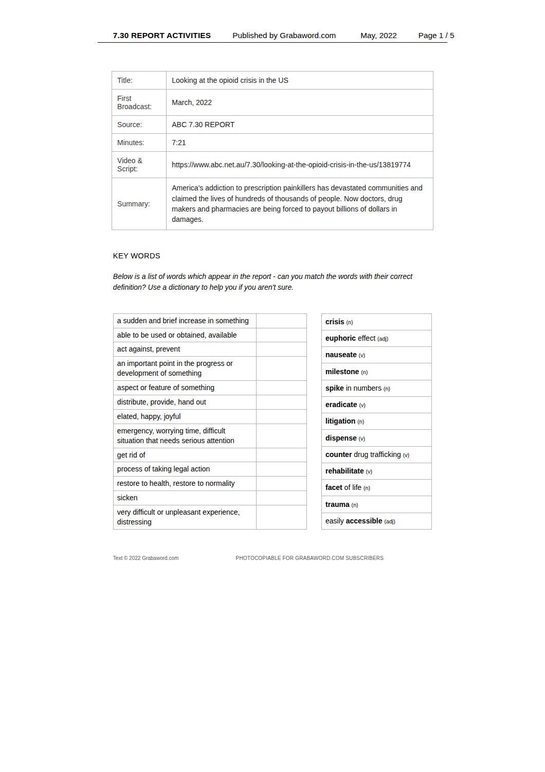7.30 REPORT ACTIVITIES Published by Grabaword.com May, 2022 Page 1 / 5
| Title: | Looking at the opioid crisis in the US |
| First Broadcast: | March, 2022 |
| Source: | ABC 7.30 REPORT |
| Minutes: | 7:21 |
| Video & Script: | https://www.abc.net.au/7.30/looking-at-the-opioid-crisis-in-the-us/13819774 |
| Summary: | America's addiction to prescription painkillers has devastated communities and claimed the lives of hundreds of thousands of people. Now doctors, drug makers and pharmacies are being forced to payout billions of dollars in damages. |
KEY WORDS
Below is a list of words which appear in the report - can you match the words with their correct definition? Use a dictionary to help you if you aren't sure.
| a sudden and brief increase in something | |
| able to be used or obtained, available | |
| act against, prevent | |
| an important point in the progress or development of something | |
| aspect or feature of something | |
| distribute, provide, hand out | |
| elated, happy, joyful | |
| emergency, worrying time, difficult situation that needs serious attention | |
| get rid of | |
| process of taking legal action | |
| restore to health, restore to normality | |
| sicken | |
| very difficult or unpleasant experience, distressing | |
| crisis (n) |
| euphoric effect (adj) |
| nauseate (v) |
| milestone (n) |
| spike in numbers (n) |
| eradicate (v) |
| litigation (n) |
| dispense (v) |
| counter drug trafficking (v) |
| rehabilitate (v) |
| facet of life (n) |
| trauma (n) |
| easily accessible (adj) |
Text © 2022 Grabaword.com PHOTOCOPIABLE FOR GRABAWORD.COM SUBSCRIBERS